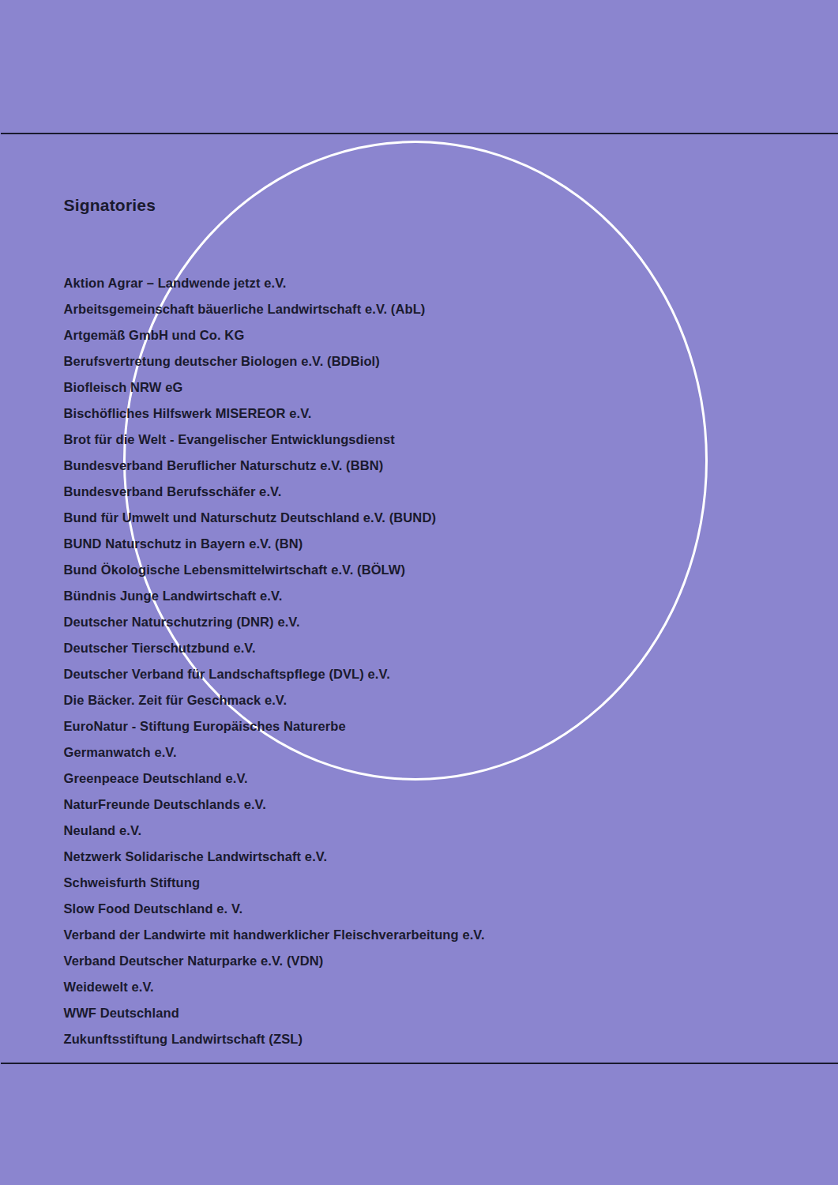Signatories
Aktion Agrar – Landwende jetzt e.V.
Arbeitsgemeinschaft bäuerliche Landwirtschaft e.V. (AbL)
Artgemäß GmbH und Co. KG
Berufsvertretung deutscher Biologen e.V. (BDBiol)
Biofleisch NRW eG
Bischöfliches Hilfswerk MISEREOR e.V.
Brot für die Welt - Evangelischer Entwicklungsdienst
Bundesverband Beruflicher Naturschutz e.V. (BBN)
Bundesverband Berufsschäfer e.V.
Bund für Umwelt und Naturschutz Deutschland e.V. (BUND)
BUND Naturschutz in Bayern e.V. (BN)
Bund Ökologische Lebensmittelwirtschaft e.V. (BÖLW)
Bündnis Junge Landwirtschaft e.V.
Deutscher Naturschutzring (DNR) e.V.
Deutscher Tierschutzbund e.V.
Deutscher Verband für Landschaftspflege (DVL) e.V.
Die Bäcker. Zeit für Geschmack e.V.
EuroNatur - Stiftung Europäisches Naturerbe
Germanwatch e.V.
Greenpeace Deutschland e.V.
NaturFreunde Deutschlands e.V.
Neuland e.V.
Netzwerk Solidarische Landwirtschaft e.V.
Schweisfurth Stiftung
Slow Food Deutschland e. V.
Verband der Landwirte mit handwerklicher Fleischverarbeitung e.V.
Verband Deutscher Naturparke e.V. (VDN)
Weidewelt e.V.
WWF Deutschland
Zukunftsstiftung Landwirtschaft (ZSL)